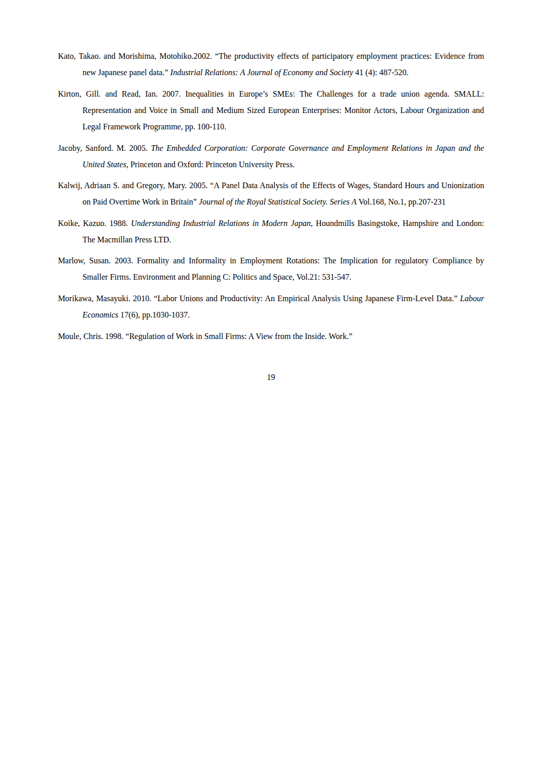Kato, Takao. and Morishima, Motohiko.2002. “The productivity effects of participatory employment practices: Evidence from new Japanese panel data.” Industrial Relations: A Journal of Economy and Society 41 (4): 487-520.
Kirton, Gill. and Read, Ian. 2007. Inequalities in Europe’s SMEs: The Challenges for a trade union agenda. SMALL: Representation and Voice in Small and Medium Sized European Enterprises: Monitor Actors, Labour Organization and Legal Framework Programme, pp. 100-110.
Jacoby, Sanford. M. 2005. The Embedded Corporation: Corporate Governance and Employment Relations in Japan and the United States, Princeton and Oxford: Princeton University Press.
Kalwij, Adriaan S. and Gregory, Mary. 2005. “A Panel Data Analysis of the Effects of Wages, Standard Hours and Unionization on Paid Overtime Work in Britain” Journal of the Royal Statistical Society. Series A Vol.168, No.1, pp.207-231
Koike, Kazuo. 1988. Understanding Industrial Relations in Modern Japan, Houndmills Basingstoke, Hampshire and London: The Macmillan Press LTD.
Marlow, Susan. 2003. Formality and Informality in Employment Rotations: The Implication for regulatory Compliance by Smaller Firms. Environment and Planning C: Politics and Space, Vol.21: 531-547.
Morikawa, Masayuki. 2010. “Labor Unions and Productivity: An Empirical Analysis Using Japanese Firm-Level Data.” Labour Economics 17(6), pp.1030-1037.
Moule, Chris. 1998. “Regulation of Work in Small Firms: A View from the Inside. Work.”
19